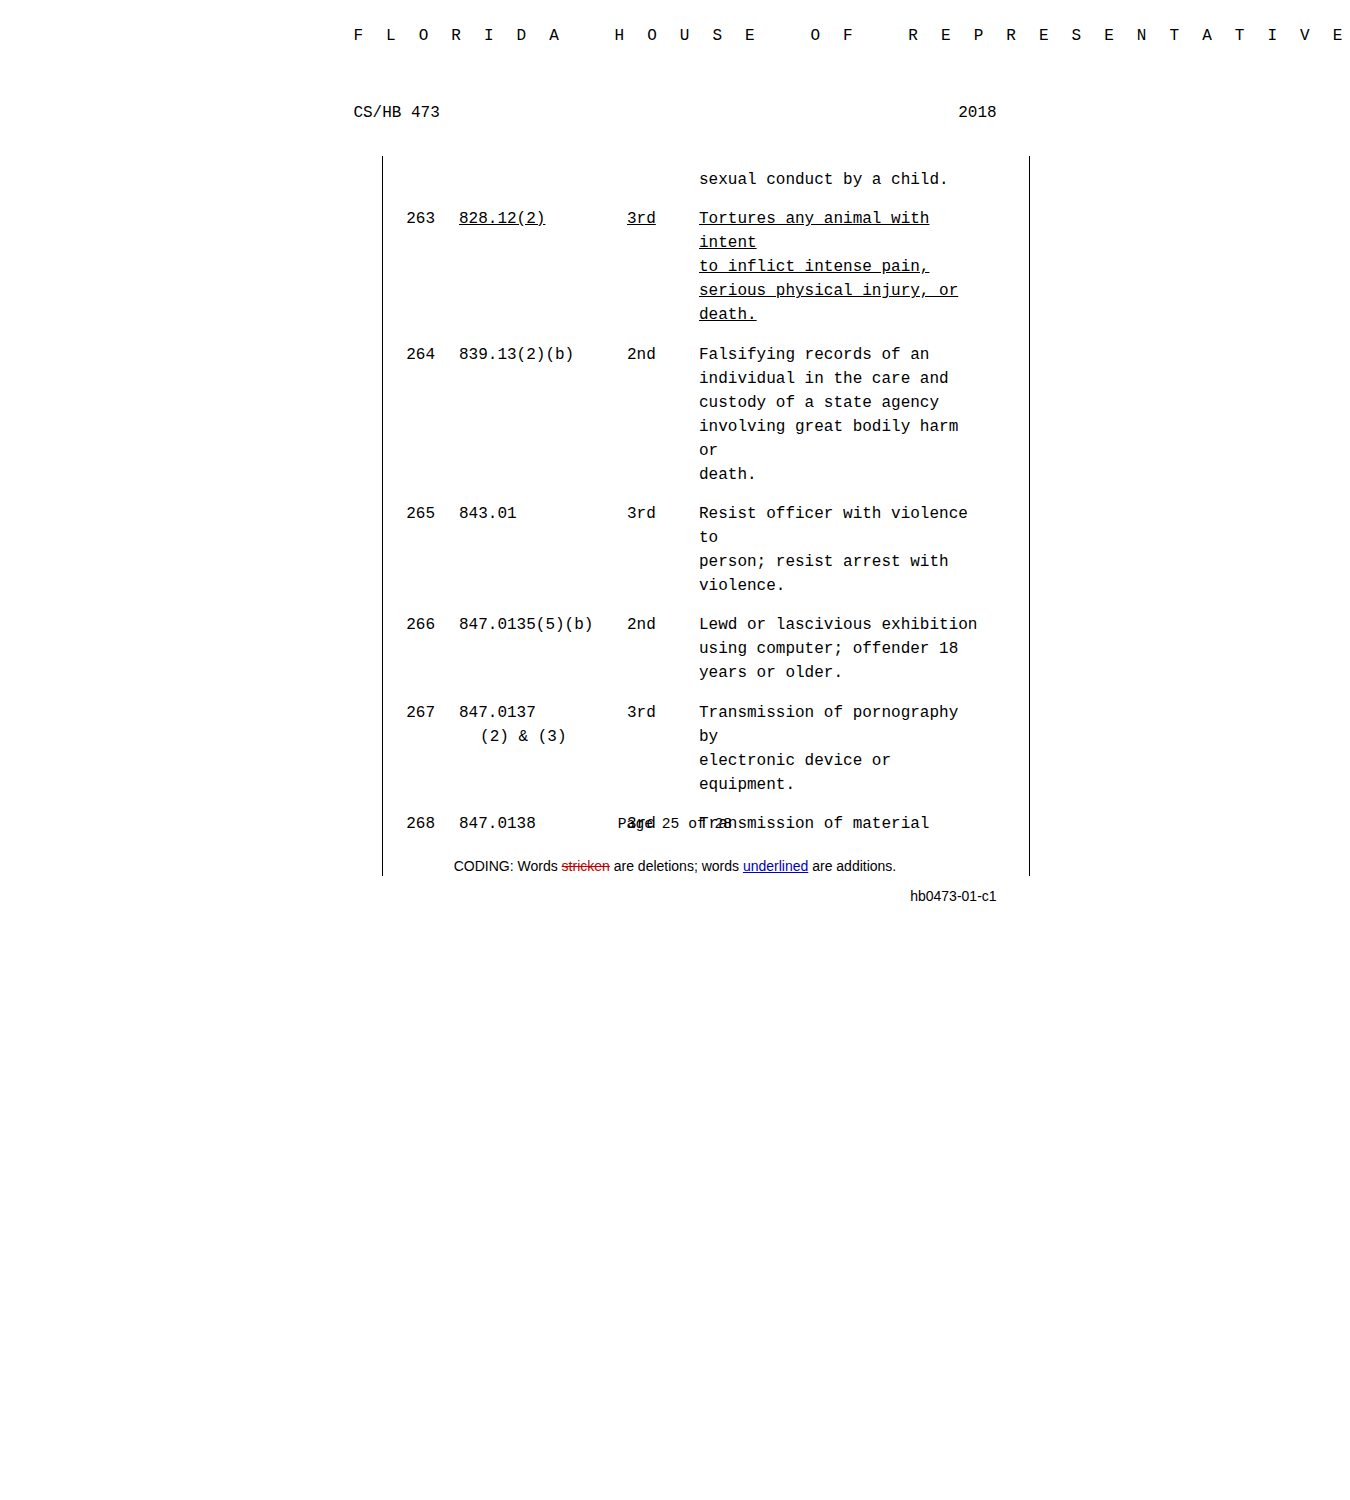F L O R I D A H O U S E O F R E P R E S E N T A T I V E S
CS/HB 473 2018
| | | | sexual conduct by a child. |
| 263 | 828.12(2) | 3rd | Tortures any animal with intent to inflict intense pain, serious physical injury, or death. |
| 264 | 839.13(2)(b) | 2nd | Falsifying records of an individual in the care and custody of a state agency involving great bodily harm or death. |
| 265 | 843.01 | 3rd | Resist officer with violence to person; resist arrest with violence. |
| 266 | 847.0135(5)(b) | 2nd | Lewd or lascivious exhibition using computer; offender 18 years or older. |
| 267 | 847.0137 (2) & (3) | 3rd | Transmission of pornography by electronic device or equipment. |
| 268 | 847.0138 | 3rd | Transmission of material |
Page 25 of 28
CODING: Words stricken are deletions; words underlined are additions.
hb0473-01-c1